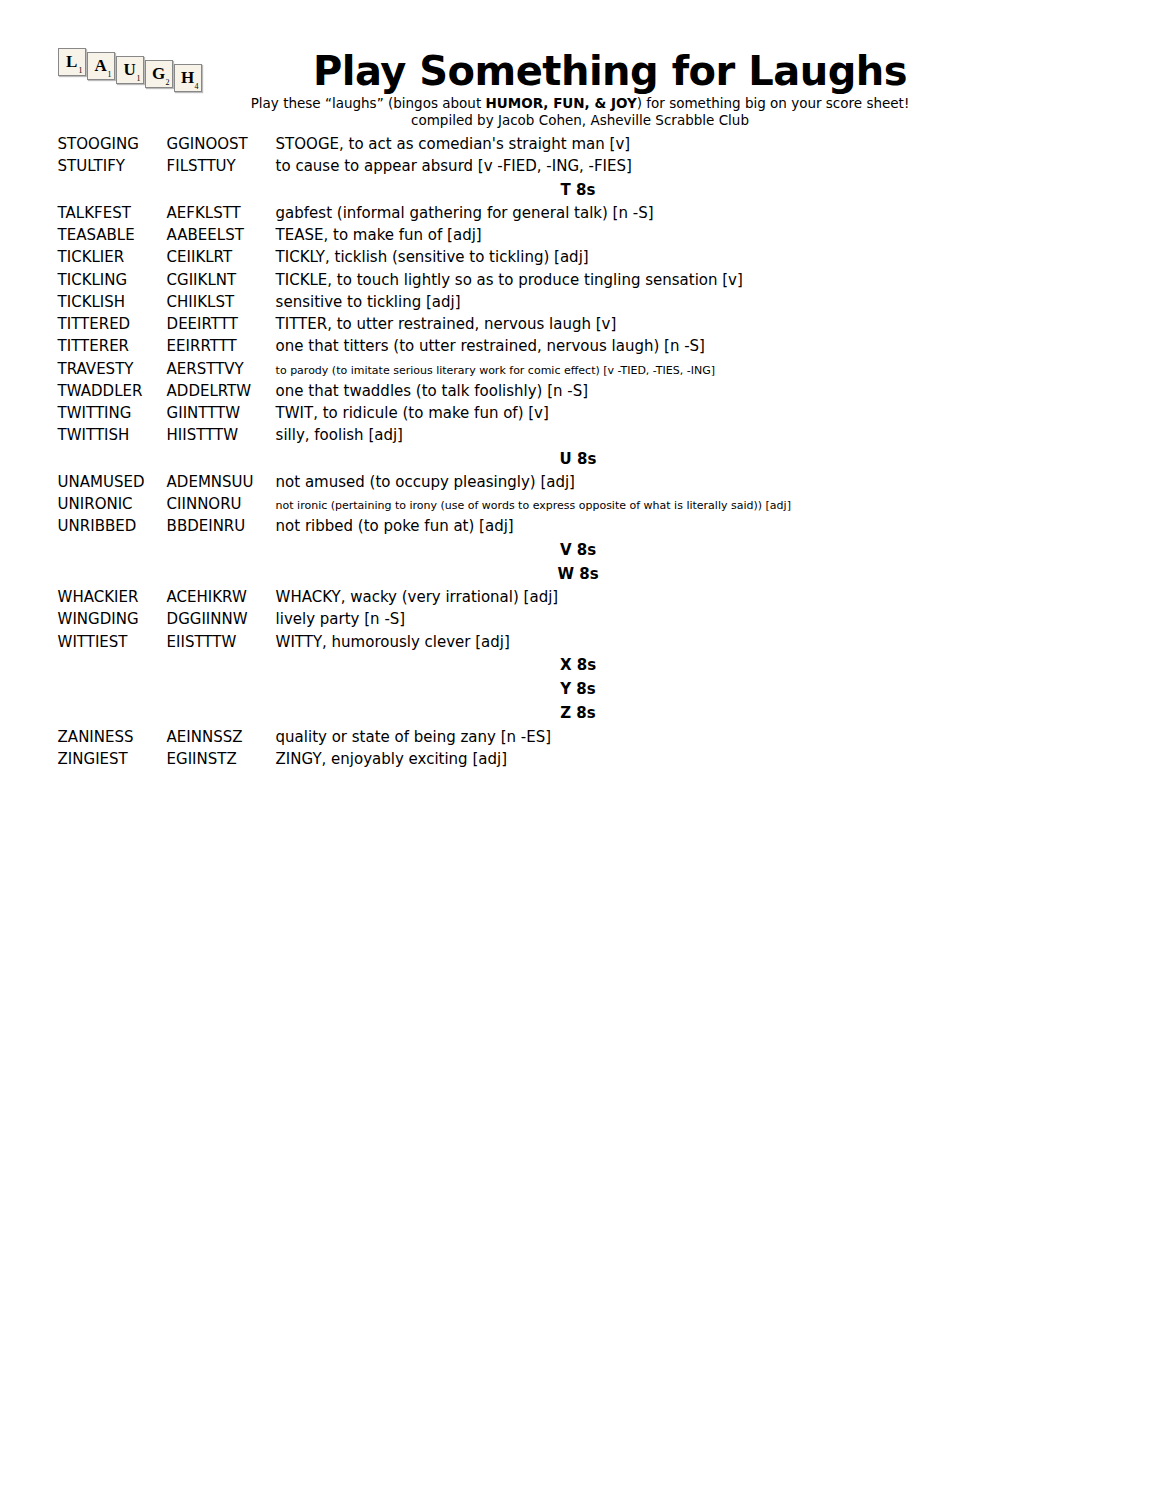L1 A1 U1 G2 H4
Play Something for Laughs
Play these “laughs” (bingos about HUMOR, FUN, & JOY) for something big on your score sheet!
compiled by Jacob Cohen, Asheville Scrabble Club
| STOOGING | GGINOOST | STOOGE, to act as comedian's straight man [v] |
| STULTIFY | FILSTTUY | to cause to appear absurd [v -FIED, -ING, -FIES] |
| T 8s |
| TALKFEST | AEFKLSTT | gabfest (informal gathering for general talk) [n -S] |
| TEASABLE | AABEELST | TEASE, to make fun of [adj] |
| TICKLIER | CEIIKLRT | TICKLY, ticklish (sensitive to tickling) [adj] |
| TICKLING | CGIIKLNT | TICKLE, to touch lightly so as to produce tingling sensation [v] |
| TICKLISH | CHIIKLST | sensitive to tickling [adj] |
| TITTERED | DEEIRTTT | TITTER, to utter restrained, nervous laugh [v] |
| TITTERER | EEIRRTTT | one that titters (to utter restrained, nervous laugh) [n -S] |
| TRAVESTY | AERSTTVY | to parody (to imitate serious literary work for comic effect) [v -TIED, -TIES, -ING] |
| TWADDLER | ADDELRTW | one that twaddles (to talk foolishly) [n -S] |
| TWITTING | GIINTTTW | TWIT, to ridicule (to make fun of) [v] |
| TWITTISH | HIISTTTW | silly, foolish [adj] |
| U 8s |
| UNAMUSED | ADEMNSUU | not amused (to occupy pleasingly) [adj] |
| UNIRONIC | CIINNORU | not ironic (pertaining to irony (use of words to express opposite of what is literally said)) [adj] |
| UNRIBBED | BBDEINRU | not ribbed (to poke fun at) [adj] |
| V 8s |
| W 8s |
| WHACKIER | ACEHIKRW | WHACKY, wacky (very irrational) [adj] |
| WINGDING | DGGIINNW | lively party [n -S] |
| WITTIEST | EIISTTTW | WITTY, humorously clever [adj] |
| X 8s |
| Y 8s |
| Z 8s |
| ZANINESS | AEINNSSZ | quality or state of being zany [n -ES] |
| ZINGIEST | EGIINSTZ | ZINGY, enjoyably exciting [adj] |